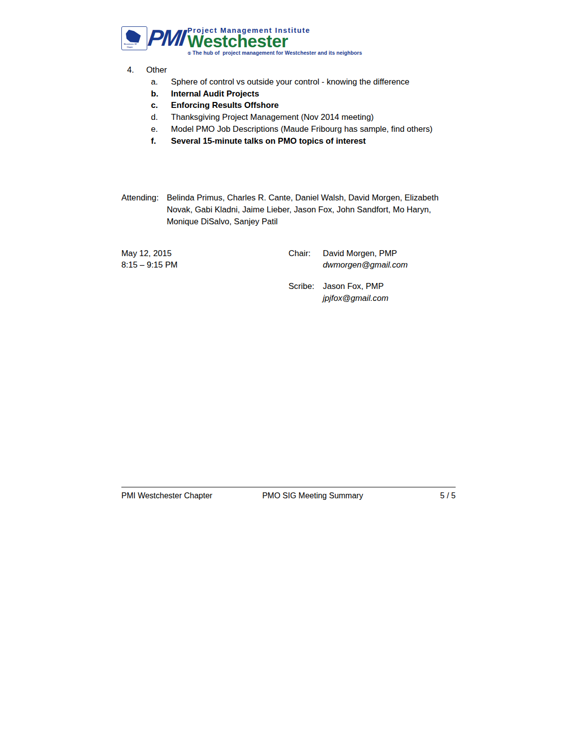Westchester, NY
Chapter
PMI
Project Management Institute
Westchester
① The hub of project management for Westchester and its neighbors
4. Other
a. Sphere of control vs outside your control - knowing the difference
b. Internal Audit Projects
c. Enforcing Results Offshore
d. Thanksgiving Project Management (Nov 2014 meeting)
e. Model PMO Job Descriptions (Maude Fribourg has sample, find others)
f. Several 15-minute talks on PMO topics of interest
Attending:
Belinda Primus, Charles R. Cante, Daniel Walsh, David Morgen, Elizabeth Novak, Gabi Kladni, Jaime Lieber, Jason Fox, John Sandfort, Mo Haryn, Monique DiSalvo, Sanjey Patil
May 12, 2015
8:15 – 9:15 PM
Chair: David Morgen, PMP
dwmorgen@gmail.com
Scribe: Jason Fox, PMP
jpjfox@gmail.com
PMI Westchester Chapter
PMO SIG Meeting Summary
5 / 5